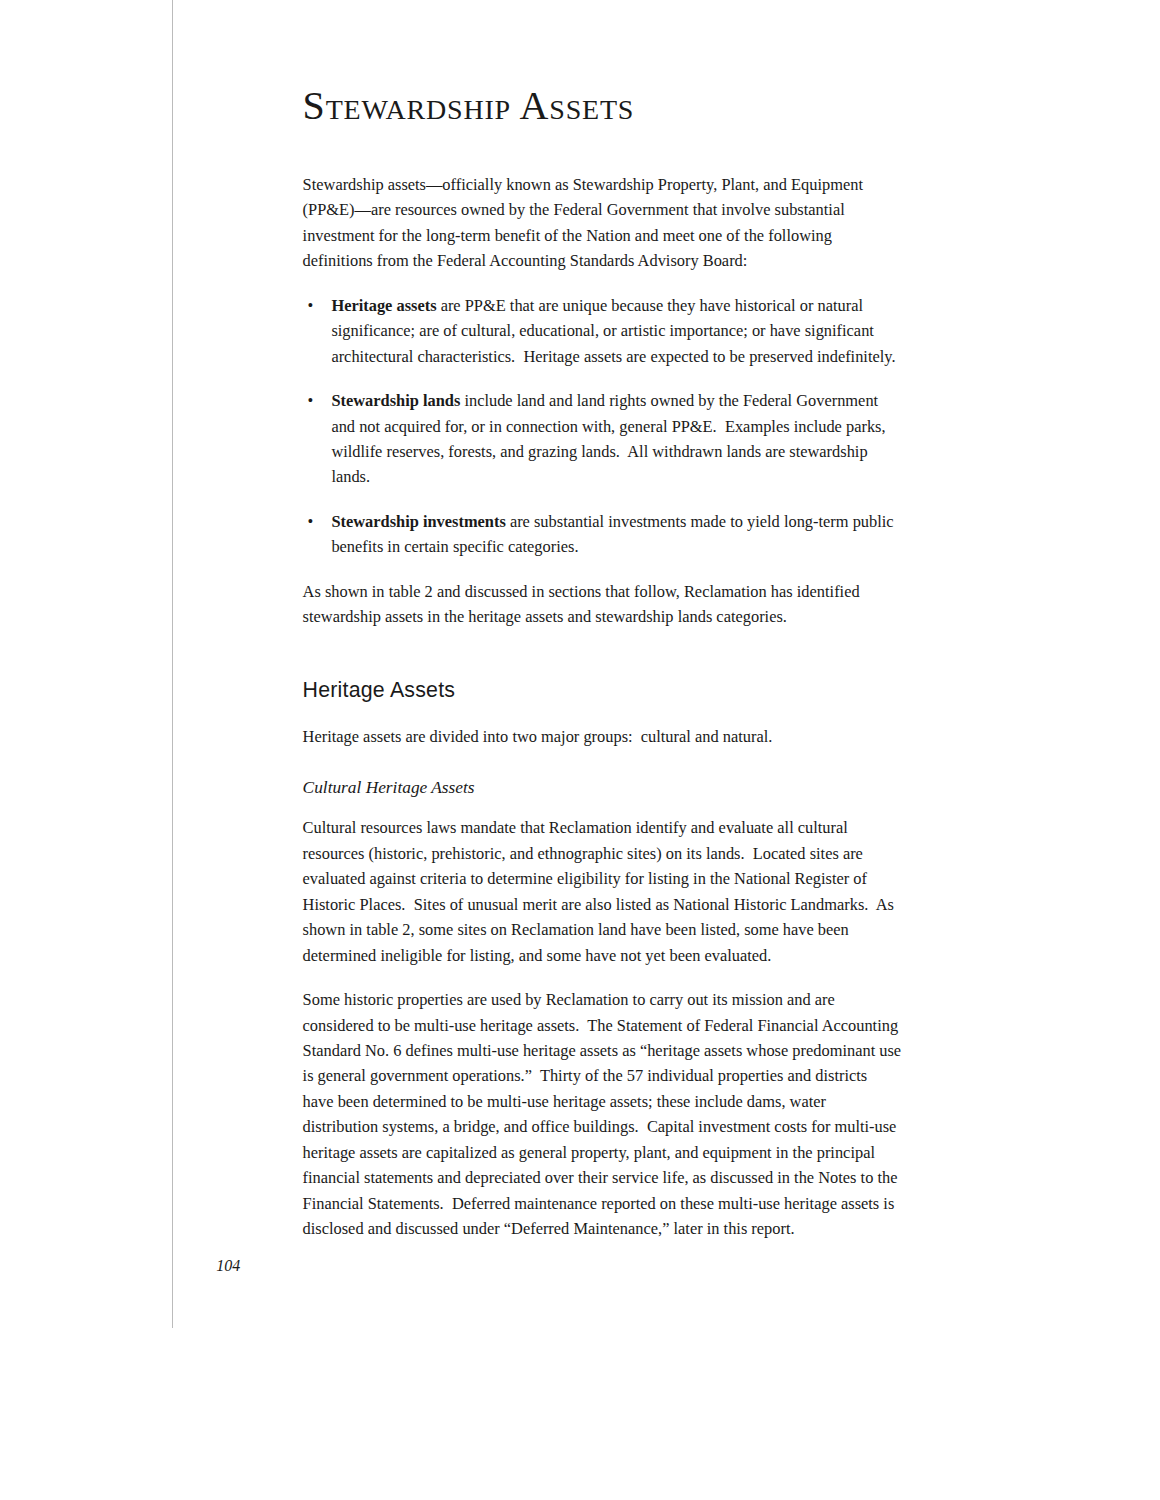Stewardship Assets
Stewardship assets—officially known as Stewardship Property, Plant, and Equipment (PP&E)—are resources owned by the Federal Government that involve substantial investment for the long-term benefit of the Nation and meet one of the following definitions from the Federal Accounting Standards Advisory Board:
Heritage assets are PP&E that are unique because they have historical or natural significance; are of cultural, educational, or artistic importance; or have significant architectural characteristics. Heritage assets are expected to be preserved indefinitely.
Stewardship lands include land and land rights owned by the Federal Government and not acquired for, or in connection with, general PP&E. Examples include parks, wildlife reserves, forests, and grazing lands. All withdrawn lands are stewardship lands.
Stewardship investments are substantial investments made to yield long-term public benefits in certain specific categories.
As shown in table 2 and discussed in sections that follow, Reclamation has identified stewardship assets in the heritage assets and stewardship lands categories.
Heritage Assets
Heritage assets are divided into two major groups: cultural and natural.
Cultural Heritage Assets
Cultural resources laws mandate that Reclamation identify and evaluate all cultural resources (historic, prehistoric, and ethnographic sites) on its lands. Located sites are evaluated against criteria to determine eligibility for listing in the National Register of Historic Places. Sites of unusual merit are also listed as National Historic Landmarks. As shown in table 2, some sites on Reclamation land have been listed, some have been determined ineligible for listing, and some have not yet been evaluated.
Some historic properties are used by Reclamation to carry out its mission and are considered to be multi-use heritage assets. The Statement of Federal Financial Accounting Standard No. 6 defines multi-use heritage assets as “heritage assets whose predominant use is general government operations.” Thirty of the 57 individual properties and districts have been determined to be multi-use heritage assets; these include dams, water distribution systems, a bridge, and office buildings. Capital investment costs for multi-use heritage assets are capitalized as general property, plant, and equipment in the principal financial statements and depreciated over their service life, as discussed in the Notes to the Financial Statements. Deferred maintenance reported on these multi-use heritage assets is disclosed and discussed under “Deferred Maintenance,” later in this report.
104